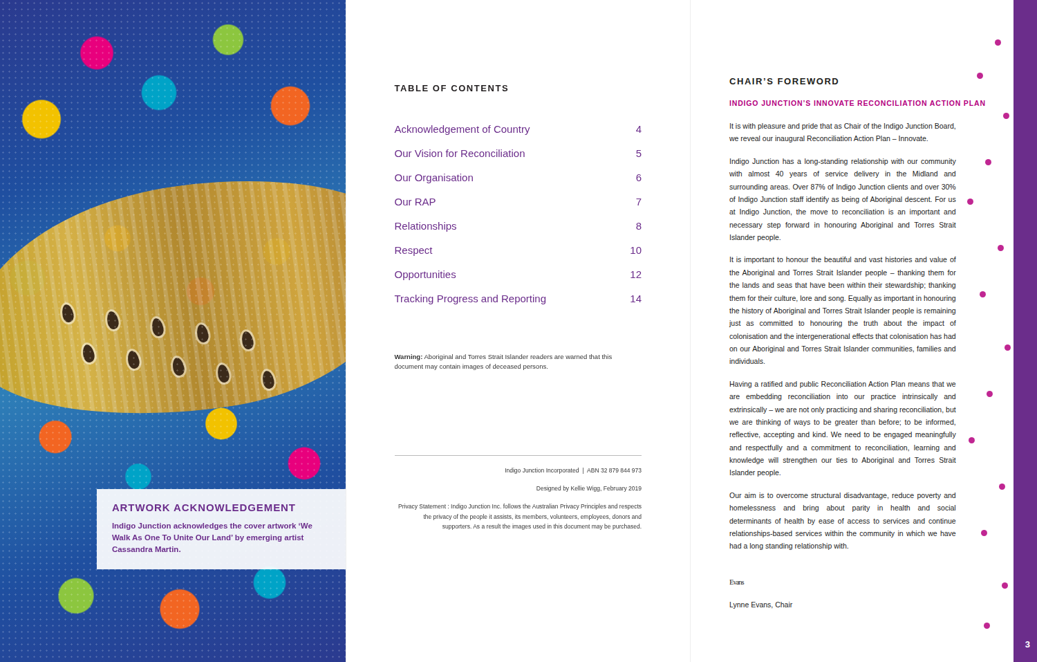Artwork Acknowledgement
Indigo Junction acknowledges the cover artwork ‘We Walk As One To Unite Our Land’ by emerging artist Cassandra Martin.
Table of Contents
Acknowledgement of Country 4
Our Vision for Reconciliation 5
Our Organisation 6
Our RAP 7
Relationships 8
Respect 10
Opportunities 12
Tracking Progress and Reporting 14
Warning: Aboriginal and Torres Strait Islander readers are warned that this document may contain images of deceased persons.
Indigo Junction Incorporated | ABN 32 879 844 973
Designed by Kellie Wigg, February 2019
Privacy Statement : Indigo Junction Inc. follows the Australian Privacy Principles and respects the privacy of the people it assists, its members, volunteers, employees, donors and supporters. As a result the images used in this document may be purchased.
Chair’s Foreword
Indigo Junction’s Innovate Reconciliation Action Plan
It is with pleasure and pride that as Chair of the Indigo Junction Board, we reveal our inaugural Reconciliation Action Plan – Innovate.
Indigo Junction has a long-standing relationship with our community with almost 40 years of service delivery in the Midland and surrounding areas. Over 87% of Indigo Junction clients and over 30% of Indigo Junction staff identify as being of Aboriginal descent. For us at Indigo Junction, the move to reconciliation is an important and necessary step forward in honouring Aboriginal and Torres Strait Islander people.
It is important to honour the beautiful and vast histories and value of the Aboriginal and Torres Strait Islander people – thanking them for the lands and seas that have been within their stewardship; thanking them for their culture, lore and song. Equally as important in honouring the history of Aboriginal and Torres Strait Islander people is remaining just as committed to honouring the truth about the impact of colonisation and the intergenerational effects that colonisation has had on our Aboriginal and Torres Strait Islander communities, families and individuals.
Having a ratified and public Reconciliation Action Plan means that we are embedding reconciliation into our practice intrinsically and extrinsically – we are not only practicing and sharing reconciliation, but we are thinking of ways to be greater than before; to be informed, reflective, accepting and kind. We need to be engaged meaningfully and respectfully and a commitment to reconciliation, learning and knowledge will strengthen our ties to Aboriginal and Torres Strait Islander people.
Our aim is to overcome structural disadvantage, reduce poverty and homelessness and bring about parity in health and social determinants of health by ease of access to services and continue relationships-based services within the community in which we have had a long standing relationship with.
Evans
Lynne Evans, Chair
3